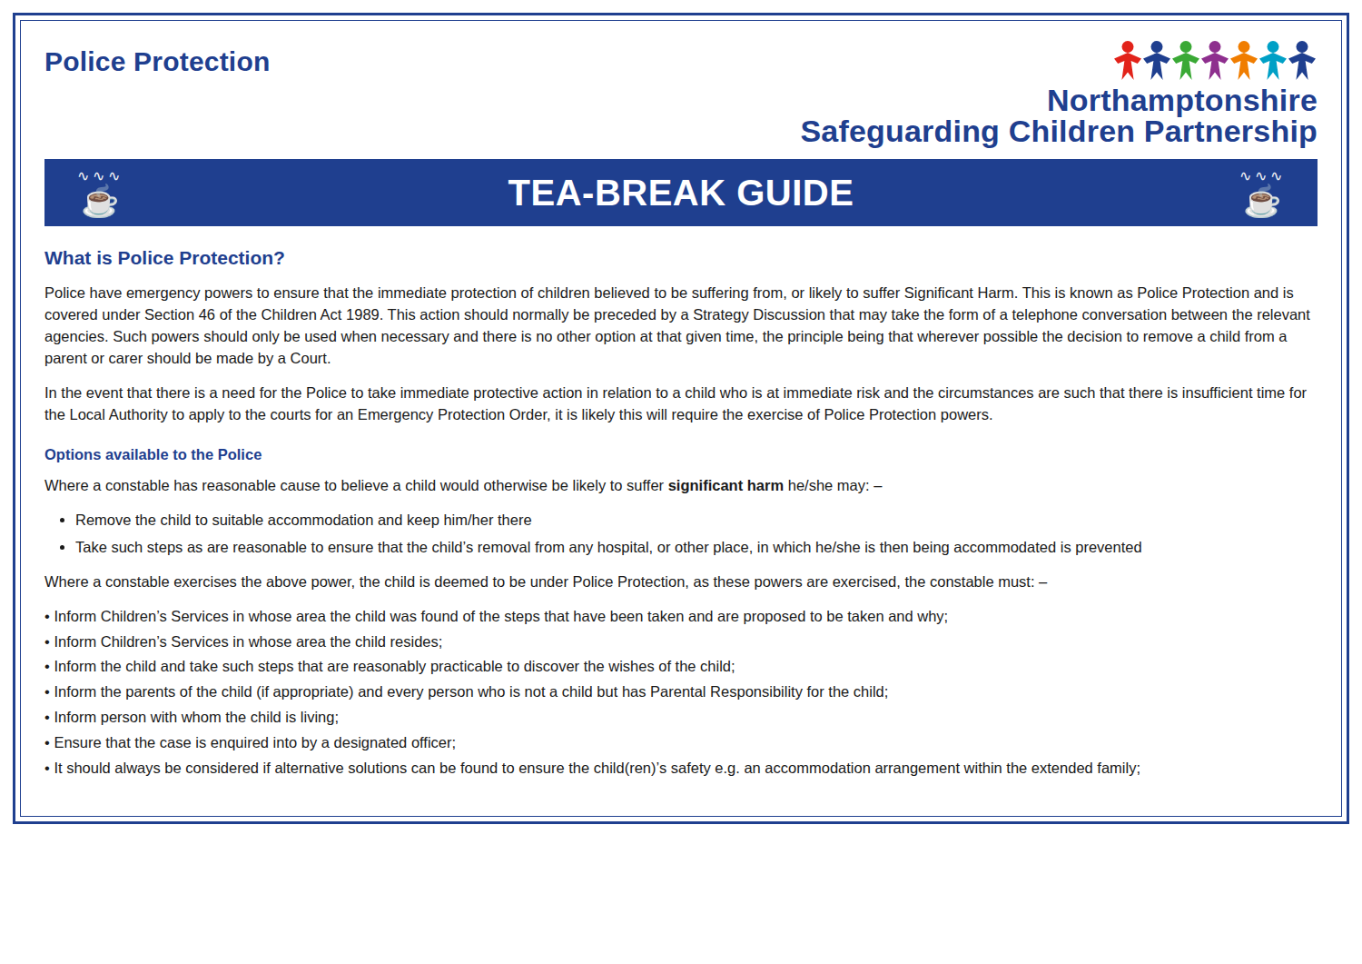Police Protection
Northamptonshire
Safeguarding Children Partnership
∿∿∿ ☕
TEA-BREAK GUIDE
∿∿∿ ☕
What is Police Protection?
Police have emergency powers to ensure that the immediate protection of children believed to be suffering from, or likely to suffer Significant Harm. This is known as Police Protection and is covered under Section 46 of the Children Act 1989. This action should normally be preceded by a Strategy Discussion that may take the form of a telephone conversation between the relevant agencies. Such powers should only be used when necessary and there is no other option at that given time, the principle being that wherever possible the decision to remove a child from a parent or carer should be made by a Court.
In the event that there is a need for the Police to take immediate protective action in relation to a child who is at immediate risk and the circumstances are such that there is insufficient time for the Local Authority to apply to the courts for an Emergency Protection Order, it is likely this will require the exercise of Police Protection powers.
Options available to the Police
Where a constable has reasonable cause to believe a child would otherwise be likely to suffer significant harm he/she may: –
Remove the child to suitable accommodation and keep him/her there
Take such steps as are reasonable to ensure that the child’s removal from any hospital, or other place, in which he/she is then being accommodated is prevented
Where a constable exercises the above power, the child is deemed to be under Police Protection, as these powers are exercised, the constable must: –
Inform Children’s Services in whose area the child was found of the steps that have been taken and are proposed to be taken and why;
Inform Children’s Services in whose area the child resides;
Inform the child and take such steps that are reasonably practicable to discover the wishes of the child;
Inform the parents of the child (if appropriate) and every person who is not a child but has Parental Responsibility for the child;
Inform person with whom the child is living;
Ensure that the case is enquired into by a designated officer;
It should always be considered if alternative solutions can be found to ensure the child(ren)’s safety e.g. an accommodation arrangement within the extended family;